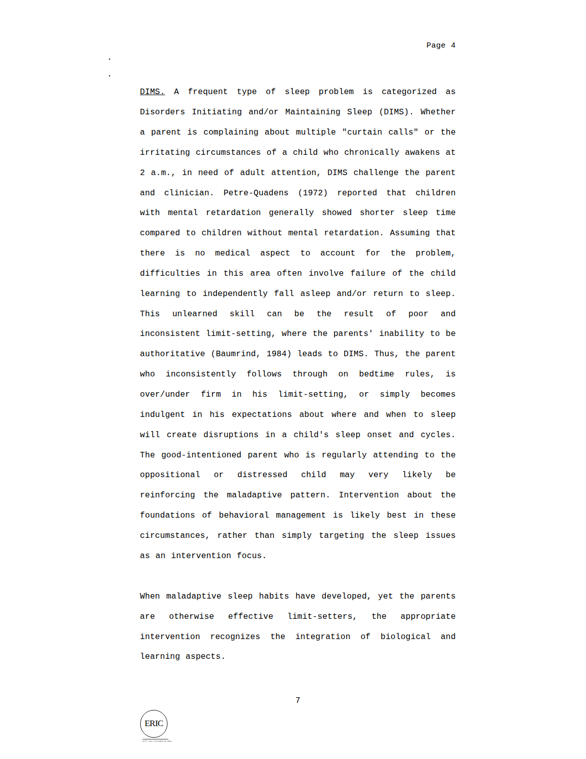·
·
Page 4
DIMS. A frequent type of sleep problem is categorized as Disorders Initiating and/or Maintaining Sleep (DIMS). Whether a parent is complaining about multiple "curtain calls" or the irritating circumstances of a child who chronically awakens at 2 a.m., in need of adult attention, DIMS challenge the parent and clinician. Petre-Quadens (1972) reported that children with mental retardation generally showed shorter sleep time compared to children without mental retardation. Assuming that there is no medical aspect to account for the problem, difficulties in this area often involve failure of the child learning to independently fall asleep and/or return to sleep. This unlearned skill can be the result of poor and inconsistent limit-setting, where the parents' inability to be authoritative (Baumrind, 1984) leads to DIMS. Thus, the parent who inconsistently follows through on bedtime rules, is over/under firm in his limit-setting, or simply becomes indulgent in his expectations about where and when to sleep will create disruptions in a child's sleep onset and cycles. The good-intentioned parent who is regularly attending to the oppositional or distressed child may very likely be reinforcing the maladaptive pattern. Intervention about the foundations of behavioral management is likely best in these circumstances, rather than simply targeting the sleep issues as an intervention focus.
When maladaptive sleep habits have developed, yet the parents are otherwise effective limit-setters, the appropriate intervention recognizes the integration of biological and learning aspects.
7
ERIC
Full Text Provided by ERIC